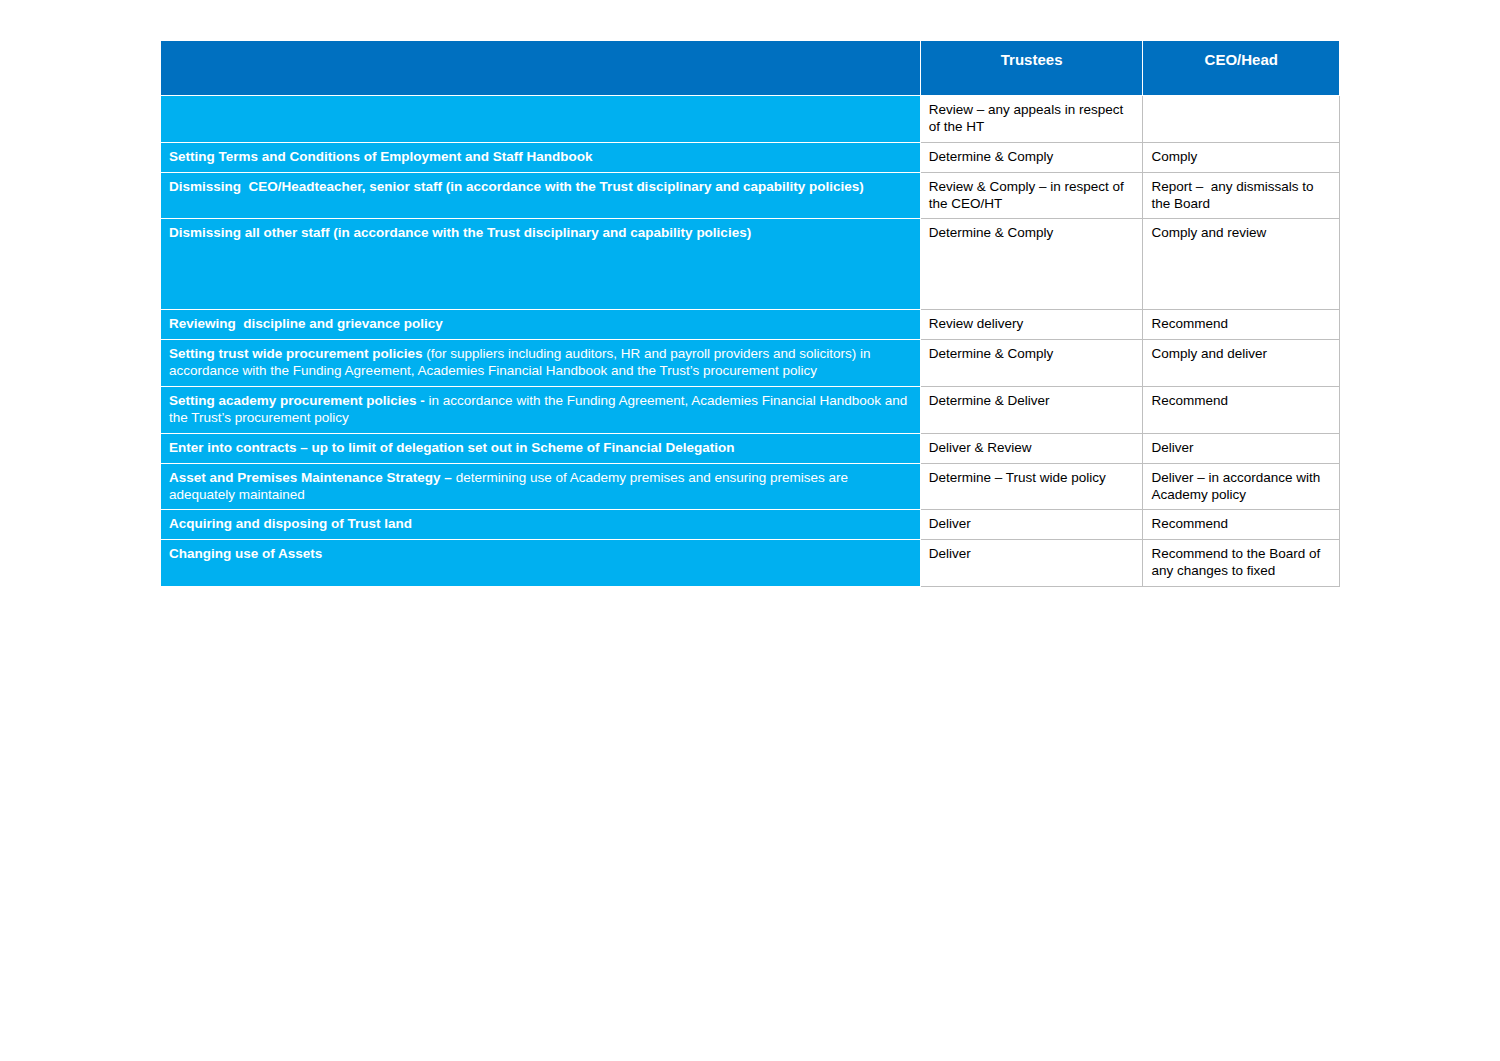| | Trustees | CEO/Head |
| --- | --- | --- |
| | Review – any appeals in respect of the HT | |
| Setting Terms and Conditions of Employment and Staff Handbook | Determine & Comply | Comply |
| Dismissing CEO/Headteacher, senior staff (in accordance with the Trust disciplinary and capability policies) | Review & Comply – in respect of the CEO/HT | Report – any dismissals to the Board |
| Dismissing all other staff (in accordance with the Trust disciplinary and capability policies) | Determine & Comply | Comply and review |
| Reviewing discipline and grievance policy | Review delivery | Recommend |
| Setting trust wide procurement policies (for suppliers including auditors, HR and payroll providers and solicitors) in accordance with the Funding Agreement, Academies Financial Handbook and the Trust’s procurement policy | Determine & Comply | Comply and deliver |
| Setting academy procurement policies - in accordance with the Funding Agreement, Academies Financial Handbook and the Trust’s procurement policy | Determine & Deliver | Recommend |
| Enter into contracts – up to limit of delegation set out in Scheme of Financial Delegation | Deliver & Review | Deliver |
| Asset and Premises Maintenance Strategy – determining use of Academy premises and ensuring premises are adequately maintained | Determine – Trust wide policy | Deliver – in accordance with Academy policy |
| Acquiring and disposing of Trust land | Deliver | Recommend |
| Changing use of Assets | Deliver | Recommend to the Board of any changes to fixed |